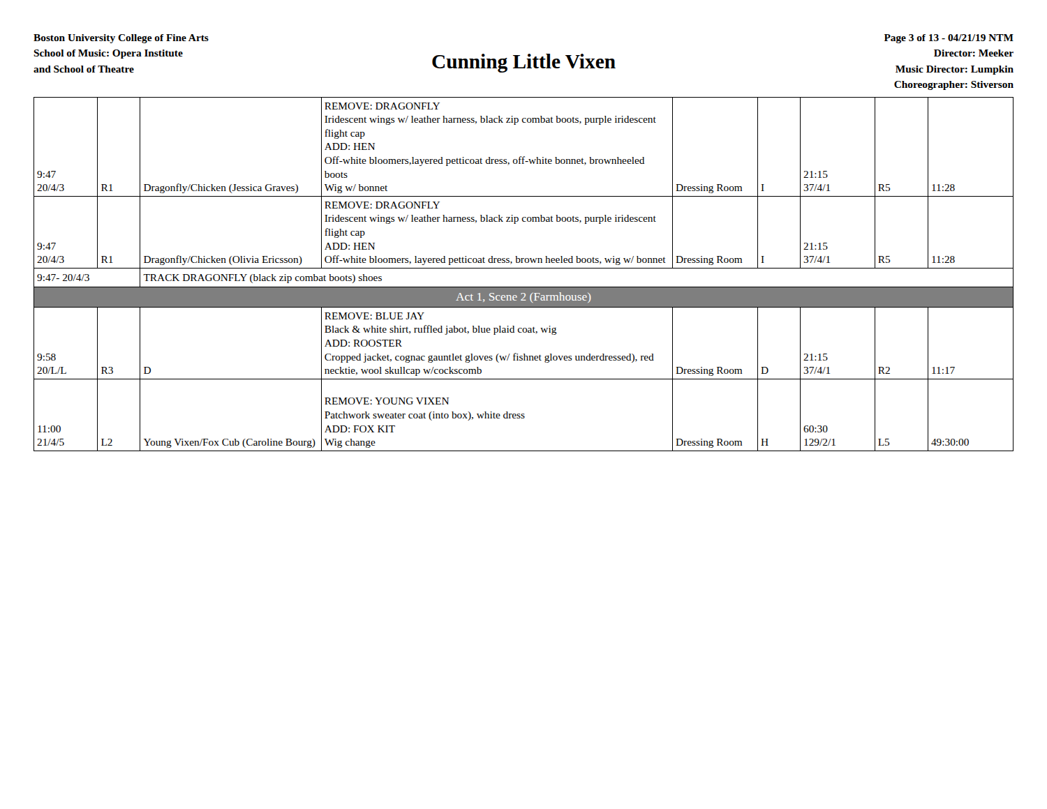Boston University College of Fine Arts
School of Music: Opera Institute
and School of Theatre
Page 3 of 13 - 04/21/19 NTM
Director: Meeker
Music Director: Lumpkin
Choreographer: Stiverson
Cunning Little Vixen
| 9:47 20/4/3 | R1 | Dragonfly/Chicken (Jessica Graves) | REMOVE: DRAGONFLY Iridescent wings w/ leather harness, black zip combat boots, purple iridescent flight cap ADD: HEN Off-white bloomers,layered petticoat dress, off-white bonnet, brownheeled boots Wig w/ bonnet | Dressing Room | I | 21:15 37/4/1 | R5 | 11:28 |
| 9:47 20/4/3 | R1 | Dragonfly/Chicken (Olivia Ericsson) | REMOVE: DRAGONFLY Iridescent wings w/ leather harness, black zip combat boots, purple iridescent flight cap ADD: HEN Off-white bloomers, layered petticoat dress, brown heeled boots, wig w/ bonnet | Dressing Room | I | 21:15 37/4/1 | R5 | 11:28 |
| 9:47- 20/4/3 | TRACK DRAGONFLY (black zip combat boots) shoes |
| Act 1, Scene 2 (Farmhouse) |
| 9:58 20/L/L | R3 | D | REMOVE: BLUE JAY Black & white shirt, ruffled jabot, blue plaid coat, wig ADD: ROOSTER Cropped jacket, cognac gauntlet gloves (w/ fishnet gloves underdressed), red necktie, wool skullcap w/cockscomb | Dressing Room | D | 21:15 37/4/1 | R2 | 11:17 |
| 11:00 21/4/5 | L2 | Young Vixen/Fox Cub (Caroline Bourg) | REMOVE: YOUNG VIXEN Patchwork sweater coat (into box), white dress ADD: FOX KIT Wig change | Dressing Room | H | 60:30 129/2/1 | L5 | 49:30:00 |